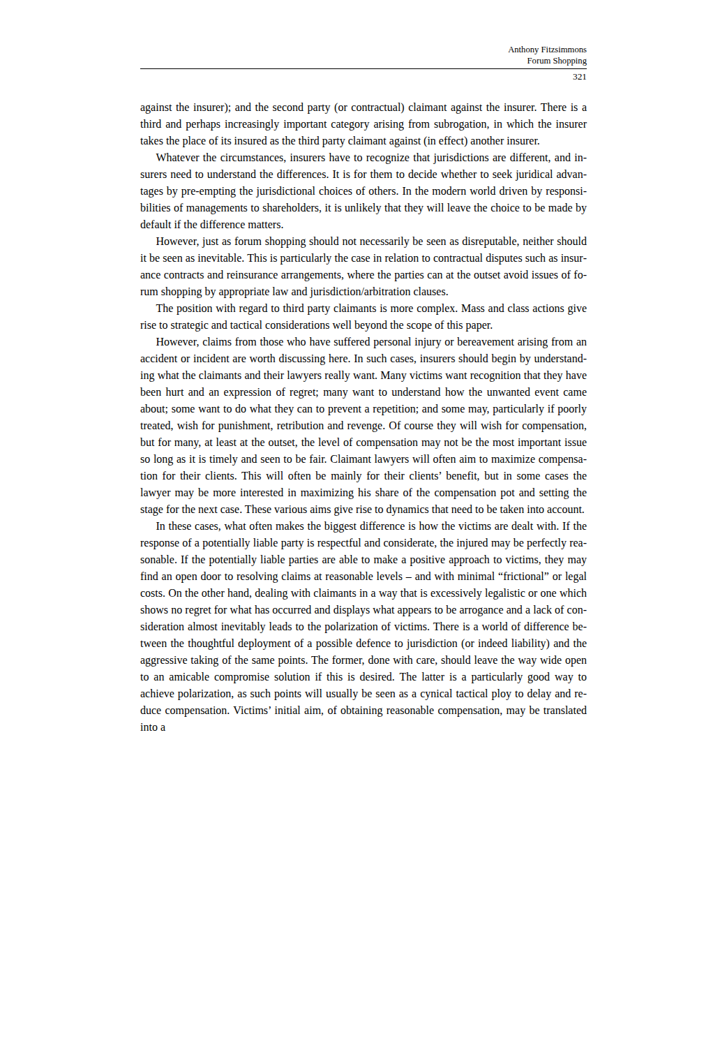Anthony Fitzsimmons Forum Shopping
321
against the insurer); and the second party (or contractual) claimant against the insurer. There is a third and perhaps increasingly important category arising from subrogation, in which the insurer takes the place of its insured as the third party claimant against (in effect) another insurer.
Whatever the circumstances, insurers have to recognize that jurisdictions are different, and insurers need to understand the differences. It is for them to decide whether to seek juridical advantages by pre-empting the jurisdictional choices of others. In the modern world driven by responsibilities of managements to shareholders, it is unlikely that they will leave the choice to be made by default if the difference matters.
However, just as forum shopping should not necessarily be seen as disreputable, neither should it be seen as inevitable. This is particularly the case in relation to contractual disputes such as insurance contracts and reinsurance arrangements, where the parties can at the outset avoid issues of forum shopping by appropriate law and jurisdiction/arbitration clauses.
The position with regard to third party claimants is more complex. Mass and class actions give rise to strategic and tactical considerations well beyond the scope of this paper.
However, claims from those who have suffered personal injury or bereavement arising from an accident or incident are worth discussing here. In such cases, insurers should begin by understanding what the claimants and their lawyers really want. Many victims want recognition that they have been hurt and an expression of regret; many want to understand how the unwanted event came about; some want to do what they can to prevent a repetition; and some may, particularly if poorly treated, wish for punishment, retribution and revenge. Of course they will wish for compensation, but for many, at least at the outset, the level of compensation may not be the most important issue so long as it is timely and seen to be fair. Claimant lawyers will often aim to maximize compensation for their clients. This will often be mainly for their clients’ benefit, but in some cases the lawyer may be more interested in maximizing his share of the compensation pot and setting the stage for the next case. These various aims give rise to dynamics that need to be taken into account.
In these cases, what often makes the biggest difference is how the victims are dealt with. If the response of a potentially liable party is respectful and considerate, the injured may be perfectly reasonable. If the potentially liable parties are able to make a positive approach to victims, they may find an open door to resolving claims at reasonable levels – and with minimal “frictional” or legal costs. On the other hand, dealing with claimants in a way that is excessively legalistic or one which shows no regret for what has occurred and displays what appears to be arrogance and a lack of consideration almost inevitably leads to the polarization of victims. There is a world of difference between the thoughtful deployment of a possible defence to jurisdiction (or indeed liability) and the aggressive taking of the same points. The former, done with care, should leave the way wide open to an amicable compromise solution if this is desired. The latter is a particularly good way to achieve polarization, as such points will usually be seen as a cynical tactical ploy to delay and reduce compensation. Victims’ initial aim, of obtaining reasonable compensation, may be translated into a